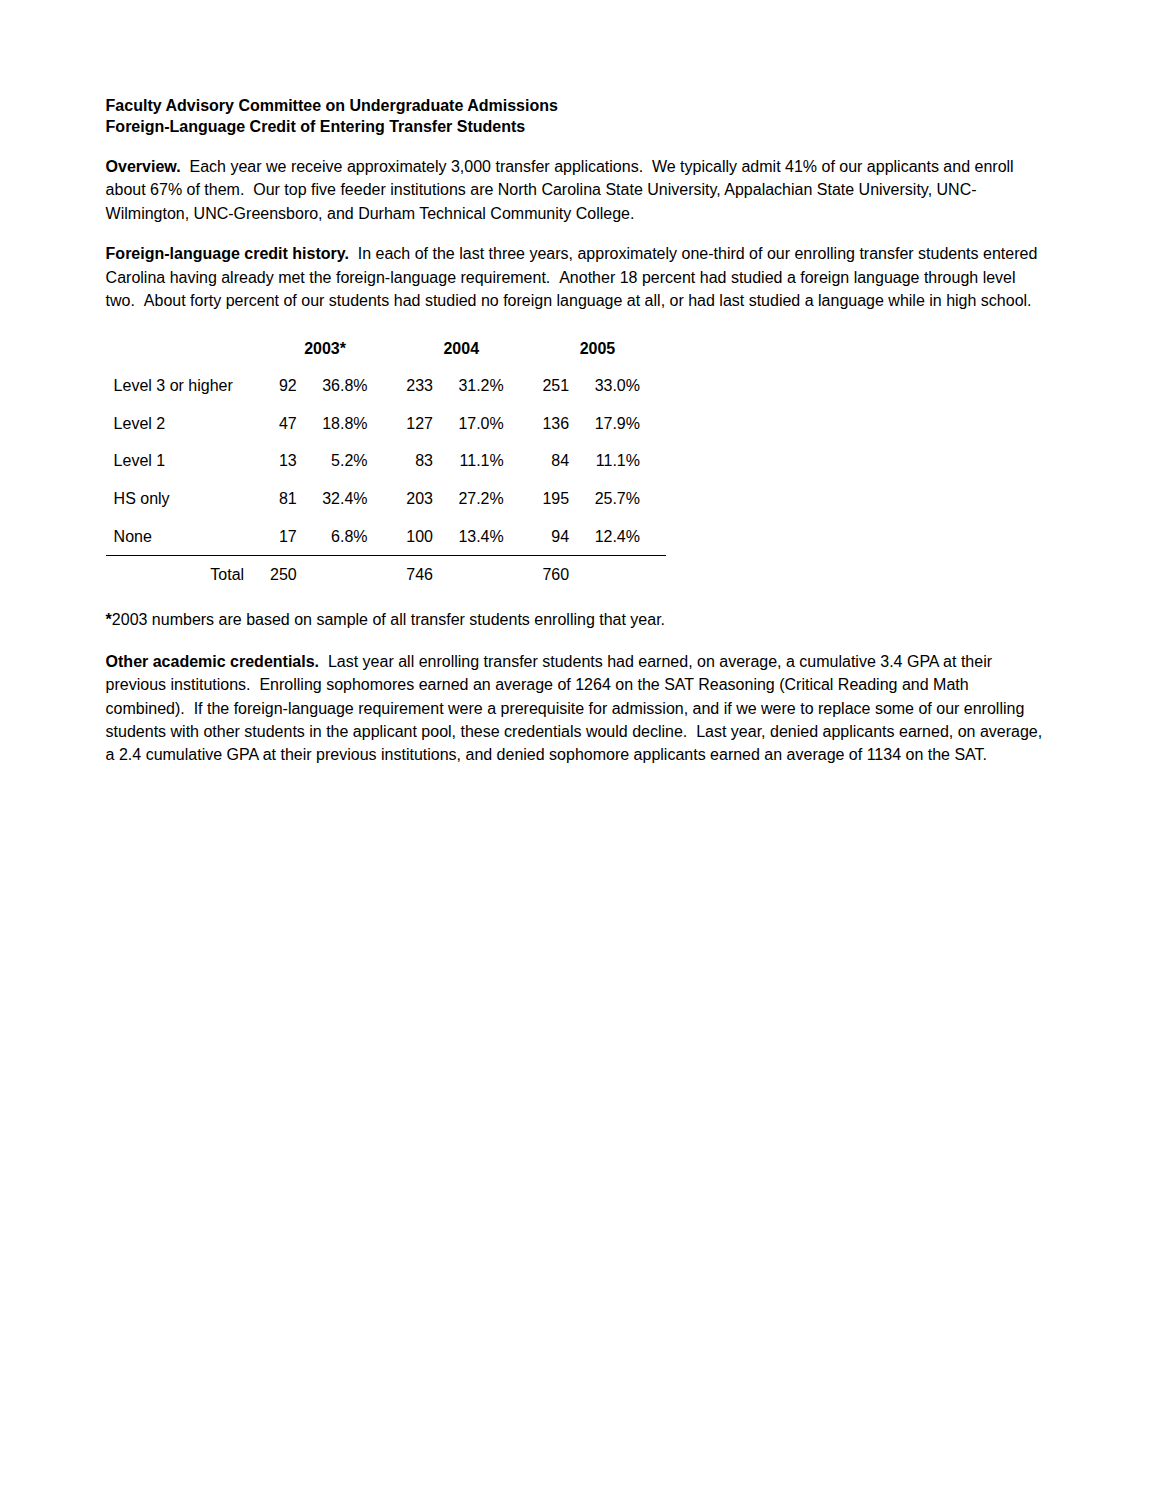Faculty Advisory Committee on Undergraduate Admissions Foreign-Language Credit of Entering Transfer Students
Overview. Each year we receive approximately 3,000 transfer applications. We typically admit 41% of our applicants and enroll about 67% of them. Our top five feeder institutions are North Carolina State University, Appalachian State University, UNC-Wilmington, UNC-Greensboro, and Durham Technical Community College.
Foreign-language credit history. In each of the last three years, approximately one-third of our enrolling transfer students entered Carolina having already met the foreign-language requirement. Another 18 percent had studied a foreign language through level two. About forty percent of our students had studied no foreign language at all, or had last studied a language while in high school.
| | 2003* | 2004 | 2005 |
| --- | --- | --- | --- |
| Level 3 or higher | 92 | 36.8% | 233 | 31.2% | 251 | 33.0% |
| Level 2 | 47 | 18.8% | 127 | 17.0% | 136 | 17.9% |
| Level 1 | 13 | 5.2% | 83 | 11.1% | 84 | 11.1% |
| HS only | 81 | 32.4% | 203 | 27.2% | 195 | 25.7% |
| None | 17 | 6.8% | 100 | 13.4% | 94 | 12.4% |
| Total | 250 | | 746 | | 760 | |
*2003 numbers are based on sample of all transfer students enrolling that year.
Other academic credentials. Last year all enrolling transfer students had earned, on average, a cumulative 3.4 GPA at their previous institutions. Enrolling sophomores earned an average of 1264 on the SAT Reasoning (Critical Reading and Math combined). If the foreign-language requirement were a prerequisite for admission, and if we were to replace some of our enrolling students with other students in the applicant pool, these credentials would decline. Last year, denied applicants earned, on average, a 2.4 cumulative GPA at their previous institutions, and denied sophomore applicants earned an average of 1134 on the SAT.